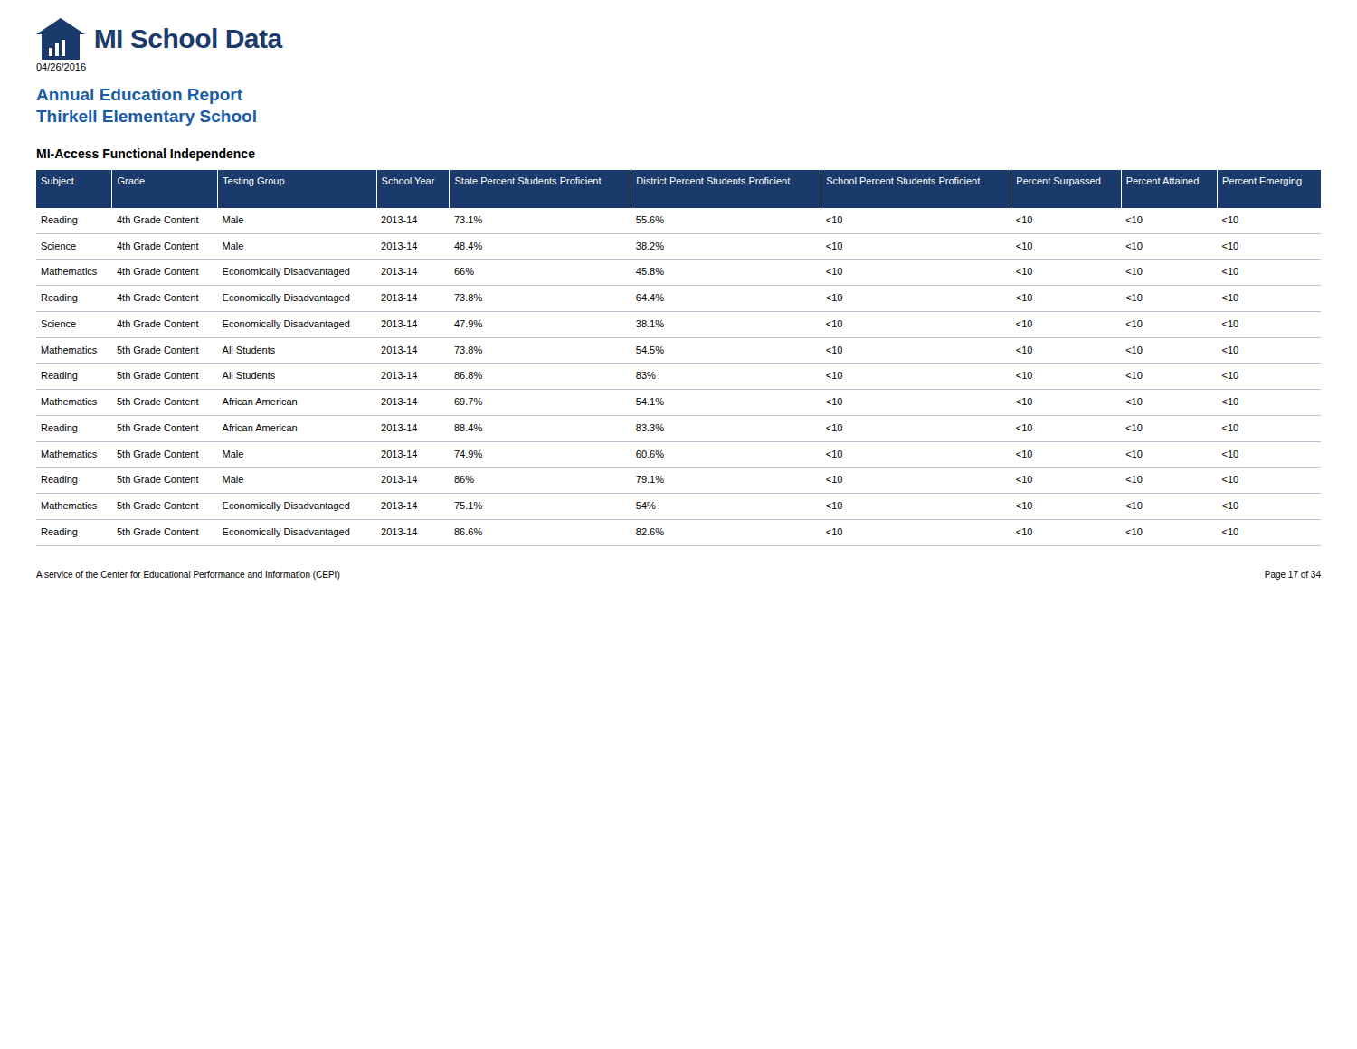MI School Data
04/26/2016
Annual Education Report
Thirkell Elementary School
MI-Access Functional Independence
| Subject | Grade | Testing Group | School Year | State Percent Students Proficient | District Percent Students Proficient | School Percent Students Proficient | Percent Surpassed | Percent Attained | Percent Emerging |
| --- | --- | --- | --- | --- | --- | --- | --- | --- | --- |
| Reading | 4th Grade Content | Male | 2013-14 | 73.1% | 55.6% | <10 | <10 | <10 | <10 |
| Science | 4th Grade Content | Male | 2013-14 | 48.4% | 38.2% | <10 | <10 | <10 | <10 |
| Mathematics | 4th Grade Content | Economically Disadvantaged | 2013-14 | 66% | 45.8% | <10 | <10 | <10 | <10 |
| Reading | 4th Grade Content | Economically Disadvantaged | 2013-14 | 73.8% | 64.4% | <10 | <10 | <10 | <10 |
| Science | 4th Grade Content | Economically Disadvantaged | 2013-14 | 47.9% | 38.1% | <10 | <10 | <10 | <10 |
| Mathematics | 5th Grade Content | All Students | 2013-14 | 73.8% | 54.5% | <10 | <10 | <10 | <10 |
| Reading | 5th Grade Content | All Students | 2013-14 | 86.8% | 83% | <10 | <10 | <10 | <10 |
| Mathematics | 5th Grade Content | African American | 2013-14 | 69.7% | 54.1% | <10 | <10 | <10 | <10 |
| Reading | 5th Grade Content | African American | 2013-14 | 88.4% | 83.3% | <10 | <10 | <10 | <10 |
| Mathematics | 5th Grade Content | Male | 2013-14 | 74.9% | 60.6% | <10 | <10 | <10 | <10 |
| Reading | 5th Grade Content | Male | 2013-14 | 86% | 79.1% | <10 | <10 | <10 | <10 |
| Mathematics | 5th Grade Content | Economically Disadvantaged | 2013-14 | 75.1% | 54% | <10 | <10 | <10 | <10 |
| Reading | 5th Grade Content | Economically Disadvantaged | 2013-14 | 86.6% | 82.6% | <10 | <10 | <10 | <10 |
A service of the Center for Educational Performance and Information (CEPI) Page 17 of 34